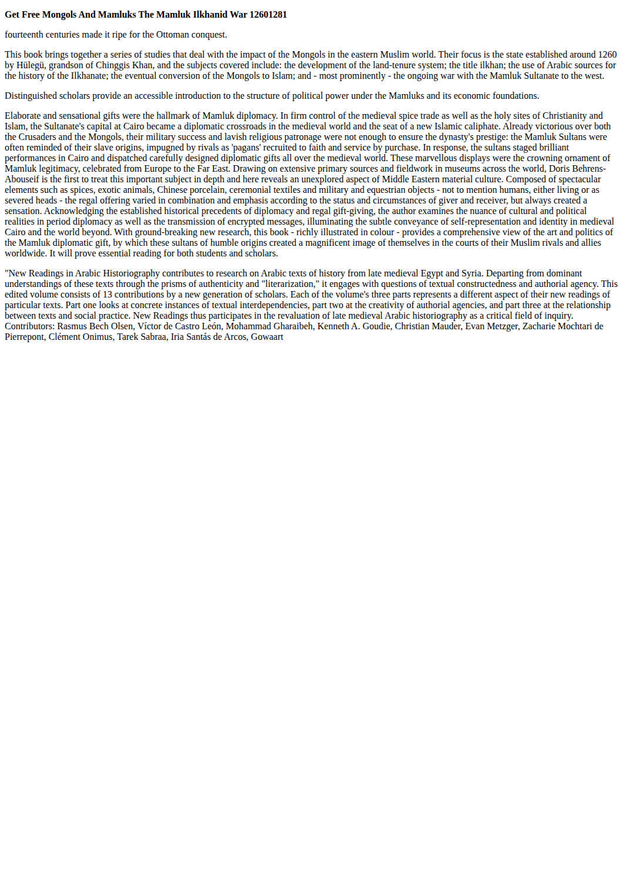Get Free Mongols And Mamluks The Mamluk Ilkhanid War 12601281
fourteenth centuries made it ripe for the Ottoman conquest.
This book brings together a series of studies that deal with the impact of the Mongols in the eastern Muslim world. Their focus is the state established around 1260 by Hülegü, grandson of Chinggis Khan, and the subjects covered include: the development of the land-tenure system; the title ilkhan; the use of Arabic sources for the history of the Ilkhanate; the eventual conversion of the Mongols to Islam; and - most prominently - the ongoing war with the Mamluk Sultanate to the west.
Distinguished scholars provide an accessible introduction to the structure of political power under the Mamluks and its economic foundations.
Elaborate and sensational gifts were the hallmark of Mamluk diplomacy. In firm control of the medieval spice trade as well as the holy sites of Christianity and Islam, the Sultanate's capital at Cairo became a diplomatic crossroads in the medieval world and the seat of a new Islamic caliphate. Already victorious over both the Crusaders and the Mongols, their military success and lavish religious patronage were not enough to ensure the dynasty's prestige: the Mamluk Sultans were often reminded of their slave origins, impugned by rivals as 'pagans' recruited to faith and service by purchase. In response, the sultans staged brilliant performances in Cairo and dispatched carefully designed diplomatic gifts all over the medieval world. These marvellous displays were the crowning ornament of Mamluk legitimacy, celebrated from Europe to the Far East. Drawing on extensive primary sources and fieldwork in museums across the world, Doris Behrens-Abouseif is the first to treat this important subject in depth and here reveals an unexplored aspect of Middle Eastern material culture. Composed of spectacular elements such as spices, exotic animals, Chinese porcelain, ceremonial textiles and military and equestrian objects - not to mention humans, either living or as severed heads - the regal offering varied in combination and emphasis according to the status and circumstances of giver and receiver, but always created a sensation. Acknowledging the established historical precedents of diplomacy and regal gift-giving, the author examines the nuance of cultural and political realities in period diplomacy as well as the transmission of encrypted messages, illuminating the subtle conveyance of self-representation and identity in medieval Cairo and the world beyond. With ground-breaking new research, this book - richly illustrated in colour - provides a comprehensive view of the art and politics of the Mamluk diplomatic gift, by which these sultans of humble origins created a magnificent image of themselves in the courts of their Muslim rivals and allies worldwide. It will prove essential reading for both students and scholars.
"New Readings in Arabic Historiography contributes to research on Arabic texts of history from late medieval Egypt and Syria. Departing from dominant understandings of these texts through the prisms of authenticity and "literarization," it engages with questions of textual constructedness and authorial agency. This edited volume consists of 13 contributions by a new generation of scholars. Each of the volume's three parts represents a different aspect of their new readings of particular texts. Part one looks at concrete instances of textual interdependencies, part two at the creativity of authorial agencies, and part three at the relationship between texts and social practice. New Readings thus participates in the revaluation of late medieval Arabic historiography as a critical field of inquiry. Contributors: Rasmus Bech Olsen, Víctor de Castro León, Mohammad Gharaibeh, Kenneth A. Goudie, Christian Mauder, Evan Metzger, Zacharie Mochtari de Pierrepont, Clément Onimus, Tarek Sabraa, Iria Santás de Arcos, Gowaart